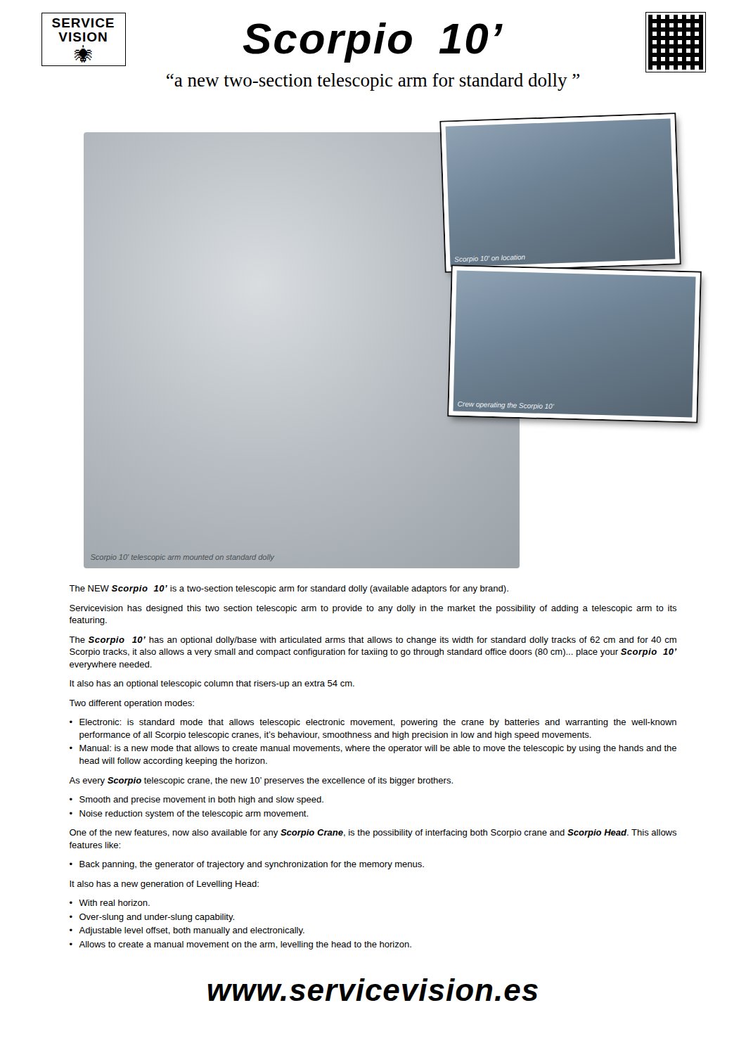SERVICE VISION
SERVICEVISION
🕷
Scorpio 10’
“a new two-section telescopic arm for standard dolly ”
The NEW Scorpio 10’ is a two-section telescopic arm for standard dolly (available adaptors for any brand).
Servicevision has designed this two section telescopic arm to provide to any dolly in the market the possibility of adding a telescopic arm to its featuring.
The Scorpio 10’ has an optional dolly/base with articulated arms that allows to change its width for standard dolly tracks of 62 cm and for 40 cm Scorpio tracks, it also allows a very small and compact configuration for taxiing to go through standard office doors (80 cm)... place your Scorpio 10’ everywhere needed.
It also has an optional telescopic column that risers-up an extra 54 cm.
Two different operation modes:
Electronic: is standard mode that allows telescopic electronic movement, powering the crane by batteries and warranting the well-known performance of all Scorpio telescopic cranes, it’s behaviour, smoothness and high precision in low and high speed movements.
Manual: is a new mode that allows to create manual movements, where the operator will be able to move the telescopic by using the hands and the head will follow according keeping the horizon.
As every Scorpio telescopic crane, the new 10’ preserves the excellence of its bigger brothers.
Smooth and precise movement in both high and slow speed.
Noise reduction system of the telescopic arm movement.
One of the new features, now also available for any Scorpio Crane, is the possibility of interfacing both Scorpio crane and Scorpio Head. This allows features like:
Back panning, the generator of trajectory and synchronization for the memory menus.
It also has a new generation of Levelling Head:
With real horizon.
Over-slung and under-slung capability.
Adjustable level offset, both manually and electronically.
Allows to create a manual movement on the arm, levelling the head to the horizon.
www.servicevision.es